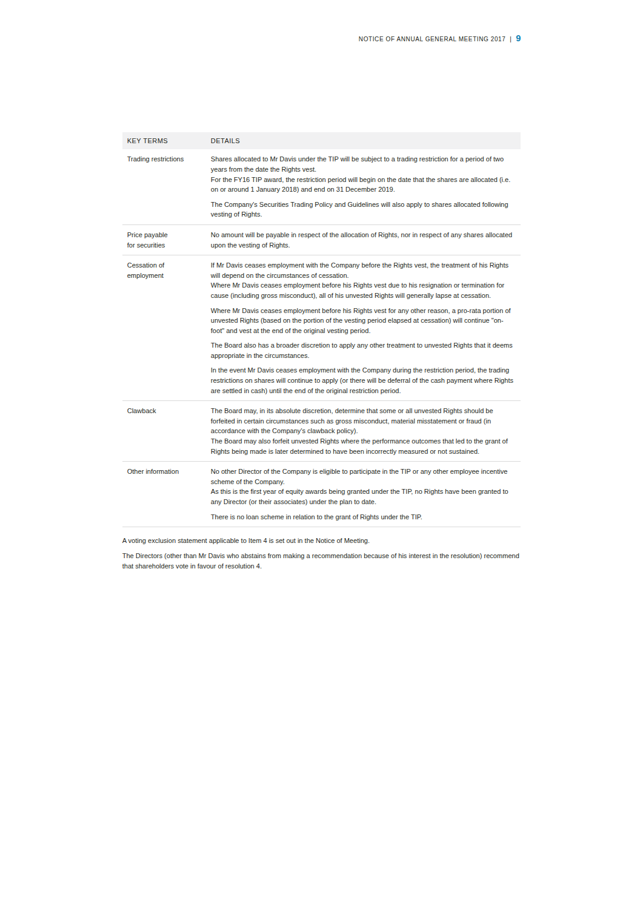NOTICE OF ANNUAL GENERAL MEETING 2017 | 9
| KEY TERMS | DETAILS |
| --- | --- |
| Trading restrictions | Shares allocated to Mr Davis under the TIP will be subject to a trading restriction for a period of two years from the date the Rights vest. |
| | For the FY16 TIP award, the restriction period will begin on the date that the shares are allocated (i.e. on or around 1 January 2018) and end on 31 December 2019. |
| | The Company's Securities Trading Policy and Guidelines will also apply to shares allocated following vesting of Rights. |
| Price payable for securities | No amount will be payable in respect of the allocation of Rights, nor in respect of any shares allocated upon the vesting of Rights. |
| Cessation of employment | If Mr Davis ceases employment with the Company before the Rights vest, the treatment of his Rights will depend on the circumstances of cessation. |
| | Where Mr Davis ceases employment before his Rights vest due to his resignation or termination for cause (including gross misconduct), all of his unvested Rights will generally lapse at cessation. |
| | Where Mr Davis ceases employment before his Rights vest for any other reason, a pro-rata portion of unvested Rights (based on the portion of the vesting period elapsed at cessation) will continue "on-foot" and vest at the end of the original vesting period. |
| | The Board also has a broader discretion to apply any other treatment to unvested Rights that it deems appropriate in the circumstances. |
| | In the event Mr Davis ceases employment with the Company during the restriction period, the trading restrictions on shares will continue to apply (or there will be deferral of the cash payment where Rights are settled in cash) until the end of the original restriction period. |
| Clawback | The Board may, in its absolute discretion, determine that some or all unvested Rights should be forfeited in certain circumstances such as gross misconduct, material misstatement or fraud (in accordance with the Company's clawback policy). |
| | The Board may also forfeit unvested Rights where the performance outcomes that led to the grant of Rights being made is later determined to have been incorrectly measured or not sustained. |
| Other information | No other Director of the Company is eligible to participate in the TIP or any other employee incentive scheme of the Company. |
| | As this is the first year of equity awards being granted under the TIP, no Rights have been granted to any Director (or their associates) under the plan to date. |
| | There is no loan scheme in relation to the grant of Rights under the TIP. |
A voting exclusion statement applicable to Item 4 is set out in the Notice of Meeting.
The Directors (other than Mr Davis who abstains from making a recommendation because of his interest in the resolution) recommend that shareholders vote in favour of resolution 4.